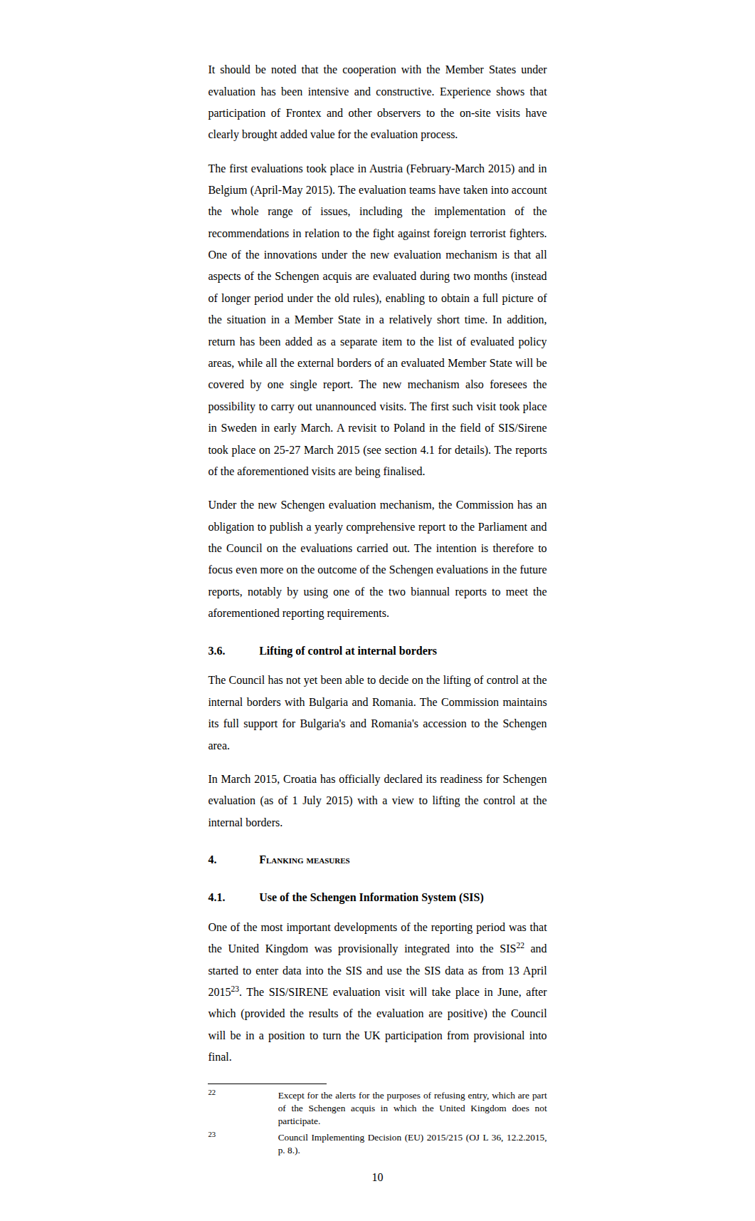It should be noted that the cooperation with the Member States under evaluation has been intensive and constructive. Experience shows that participation of Frontex and other observers to the on-site visits have clearly brought added value for the evaluation process.
The first evaluations took place in Austria (February-March 2015) and in Belgium (April-May 2015). The evaluation teams have taken into account the whole range of issues, including the implementation of the recommendations in relation to the fight against foreign terrorist fighters. One of the innovations under the new evaluation mechanism is that all aspects of the Schengen acquis are evaluated during two months (instead of longer period under the old rules), enabling to obtain a full picture of the situation in a Member State in a relatively short time. In addition, return has been added as a separate item to the list of evaluated policy areas, while all the external borders of an evaluated Member State will be covered by one single report. The new mechanism also foresees the possibility to carry out unannounced visits. The first such visit took place in Sweden in early March. A revisit to Poland in the field of SIS/Sirene took place on 25-27 March 2015 (see section 4.1 for details). The reports of the aforementioned visits are being finalised.
Under the new Schengen evaluation mechanism, the Commission has an obligation to publish a yearly comprehensive report to the Parliament and the Council on the evaluations carried out. The intention is therefore to focus even more on the outcome of the Schengen evaluations in the future reports, notably by using one of the two biannual reports to meet the aforementioned reporting requirements.
3.6. Lifting of control at internal borders
The Council has not yet been able to decide on the lifting of control at the internal borders with Bulgaria and Romania. The Commission maintains its full support for Bulgaria's and Romania's accession to the Schengen area.
In March 2015, Croatia has officially declared its readiness for Schengen evaluation (as of 1 July 2015) with a view to lifting the control at the internal borders.
4. Flanking measures
4.1. Use of the Schengen Information System (SIS)
One of the most important developments of the reporting period was that the United Kingdom was provisionally integrated into the SIS22 and started to enter data into the SIS and use the SIS data as from 13 April 201523. The SIS/SIRENE evaluation visit will take place in June, after which (provided the results of the evaluation are positive) the Council will be in a position to turn the UK participation from provisional into final.
22
Except for the alerts for the purposes of refusing entry, which are part of the Schengen acquis in which the United Kingdom does not participate.
23
Council Implementing Decision (EU) 2015/215 (OJ L 36, 12.2.2015, p. 8.).
10